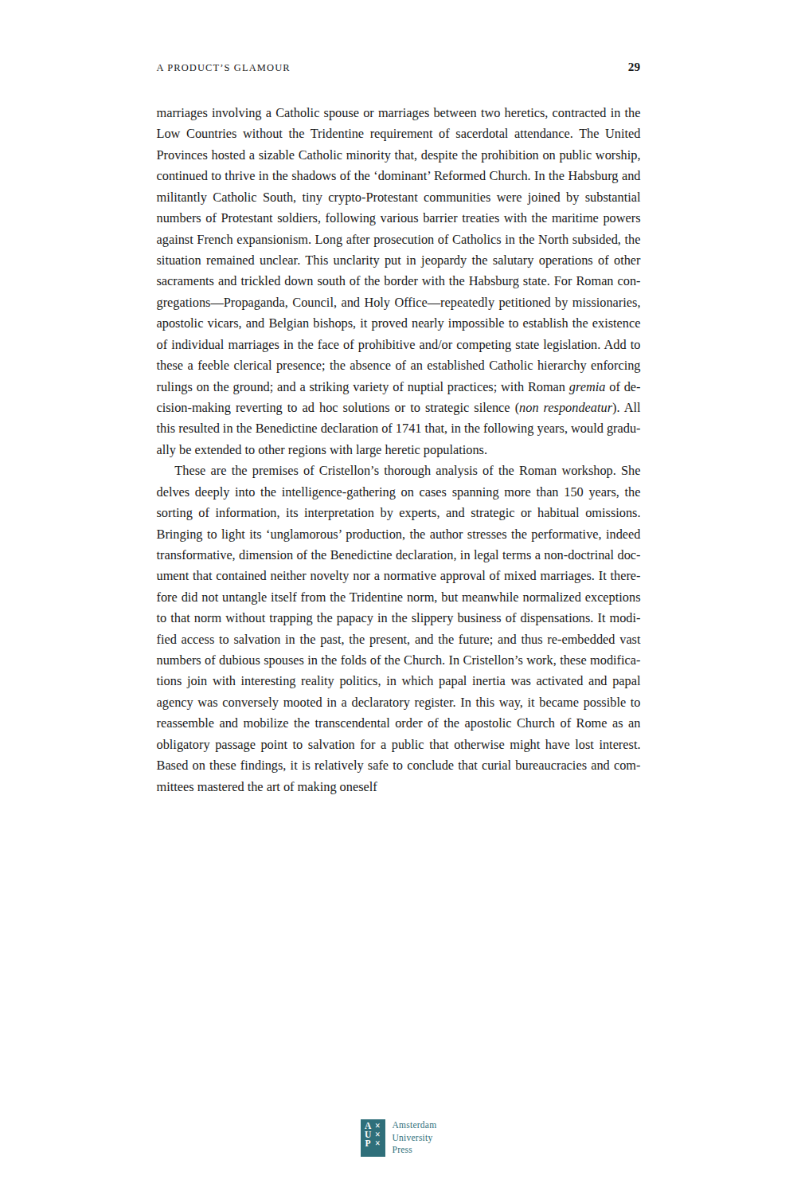A Product’s Glamour 29
marriages involving a Catholic spouse or marriages between two heretics, contracted in the Low Countries without the Tridentine requirement of sacerdotal attendance. The United Provinces hosted a sizable Catholic minority that, despite the prohibition on public worship, continued to thrive in the shadows of the ‘dominant’ Reformed Church. In the Habsburg and militantly Catholic South, tiny crypto-Protestant communities were joined by substantial numbers of Protestant soldiers, following various barrier treaties with the maritime powers against French expansionism. Long after prosecution of Catholics in the North subsided, the situation remained unclear. This unclarity put in jeopardy the salutary operations of other sacraments and trickled down south of the border with the Habsburg state. For Roman congregations—Propaganda, Council, and Holy Office—repeatedly petitioned by missionaries, apostolic vicars, and Belgian bishops, it proved nearly impossible to establish the existence of individual marriages in the face of prohibitive and/or competing state legislation. Add to these a feeble clerical presence; the absence of an established Catholic hierarchy enforcing rulings on the ground; and a striking variety of nuptial practices; with Roman gremia of decision-making reverting to ad hoc solutions or to strategic silence (non respondeatur). All this resulted in the Benedictine declaration of 1741 that, in the following years, would gradually be extended to other regions with large heretic populations.
These are the premises of Cristellon’s thorough analysis of the Roman workshop. She delves deeply into the intelligence-gathering on cases spanning more than 150 years, the sorting of information, its interpretation by experts, and strategic or habitual omissions. Bringing to light its ‘unglamorous’ production, the author stresses the performative, indeed transformative, dimension of the Benedictine declaration, in legal terms a non-doctrinal document that contained neither novelty nor a normative approval of mixed marriages. It therefore did not untangle itself from the Tridentine norm, but meanwhile normalized exceptions to that norm without trapping the papacy in the slippery business of dispensations. It modified access to salvation in the past, the present, and the future; and thus re-embedded vast numbers of dubious spouses in the folds of the Church. In Cristellon’s work, these modifications join with interesting reality politics, in which papal inertia was activated and papal agency was conversely mooted in a declaratory register. In this way, it became possible to reassemble and mobilize the transcendental order of the apostolic Church of Rome as an obligatory passage point to salvation for a public that otherwise might have lost interest. Based on these findings, it is relatively safe to conclude that curial bureaucracies and committees mastered the art of making oneself
A× U× P×
Amsterdam University Press